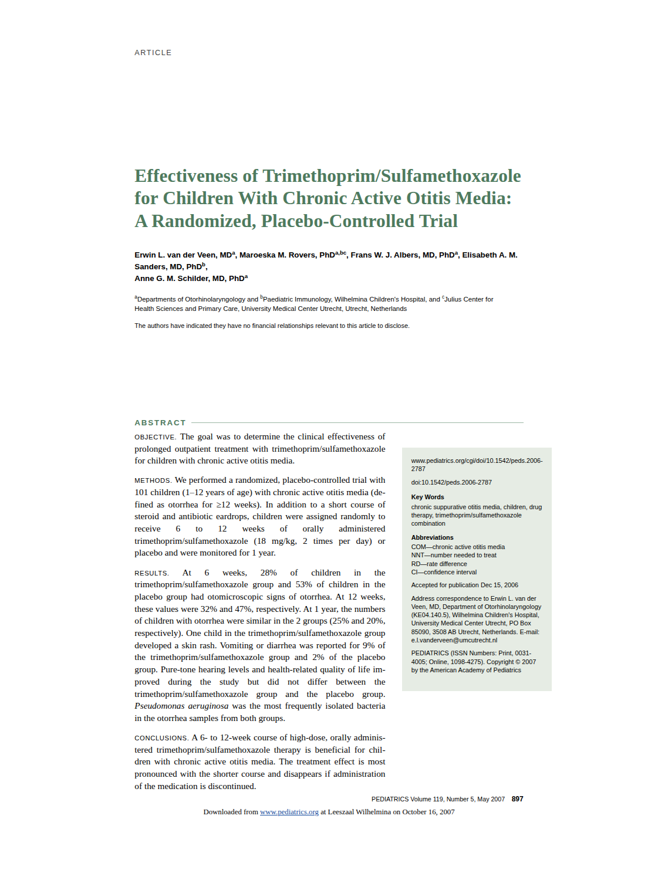ARTICLE
Effectiveness of Trimethoprim/Sulfamethoxazole
for Children With Chronic Active Otitis Media:
A Randomized, Placebo-Controlled Trial
Erwin L. van der Veen, MDa, Maroeska M. Rovers, PhDa,bc, Frans W. J. Albers, MD, PhDa, Elisabeth A. M. Sanders, MD, PhDb,
Anne G. M. Schilder, MD, PhDa
aDepartments of Otorhinolaryngology and bPaediatric Immunology, Wilhelmina Children's Hospital, and cJulius Center for Health Sciences and Primary Care, University Medical Center Utrecht, Utrecht, Netherlands
The authors have indicated they have no financial relationships relevant to this article to disclose.
ABSTRACT
OBJECTIVE. The goal was to determine the clinical effectiveness of prolonged outpatient treatment with trimethoprim/sulfamethoxazole for children with chronic active otitis media.
METHODS. We performed a randomized, placebo-controlled trial with 101 children (1–12 years of age) with chronic active otitis media (defined as otorrhea for ≥12 weeks). In addition to a short course of steroid and antibiotic eardrops, children were assigned randomly to receive 6 to 12 weeks of orally administered trimethoprim/sulfamethoxazole (18 mg/kg, 2 times per day) or placebo and were monitored for 1 year.
RESULTS. At 6 weeks, 28% of children in the trimethoprim/sulfamethoxazole group and 53% of children in the placebo group had otomicroscopic signs of otorrhea. At 12 weeks, these values were 32% and 47%, respectively. At 1 year, the numbers of children with otorrhea were similar in the 2 groups (25% and 20%, respectively). One child in the trimethoprim/sulfamethoxazole group developed a skin rash. Vomiting or diarrhea was reported for 9% of the trimethoprim/sulfamethoxazole group and 2% of the placebo group. Pure-tone hearing levels and health-related quality of life improved during the study but did not differ between the trimethoprim/sulfamethoxazole group and the placebo group. Pseudomonas aeruginosa was the most frequently isolated bacteria in the otorrhea samples from both groups.
CONCLUSIONS. A 6- to 12-week course of high-dose, orally administered trimethoprim/sulfamethoxazole therapy is beneficial for children with chronic active otitis media. The treatment effect is most pronounced with the shorter course and disappears if administration of the medication is discontinued.
www.pediatrics.org/cgi/doi/10.1542/peds.2006-2787
doi:10.1542/peds.2006-2787
Key Words
chronic suppurative otitis media, children, drug therapy, trimethoprim/sulfamethoxazole combination
Abbreviations
COM—chronic active otitis media
NNT—number needed to treat
RD—rate difference
CI—confidence interval
Accepted for publication Dec 15, 2006
Address correspondence to Erwin L. van der Veen, MD, Department of Otorhinolaryngology (KE04.140.5), Wilhelmina Children's Hospital, University Medical Center Utrecht, PO Box 85090, 3508 AB Utrecht, Netherlands. E-mail: e.l.vanderveen@umcutrecht.nl
PEDIATRICS (ISSN Numbers: Print, 0031-4005; Online, 1098-4275). Copyright © 2007 by the American Academy of Pediatrics
PEDIATRICS Volume 119, Number 5, May 2007897
Downloaded from www.pediatrics.org at Leeszaal Wilhelmina on October 16, 2007